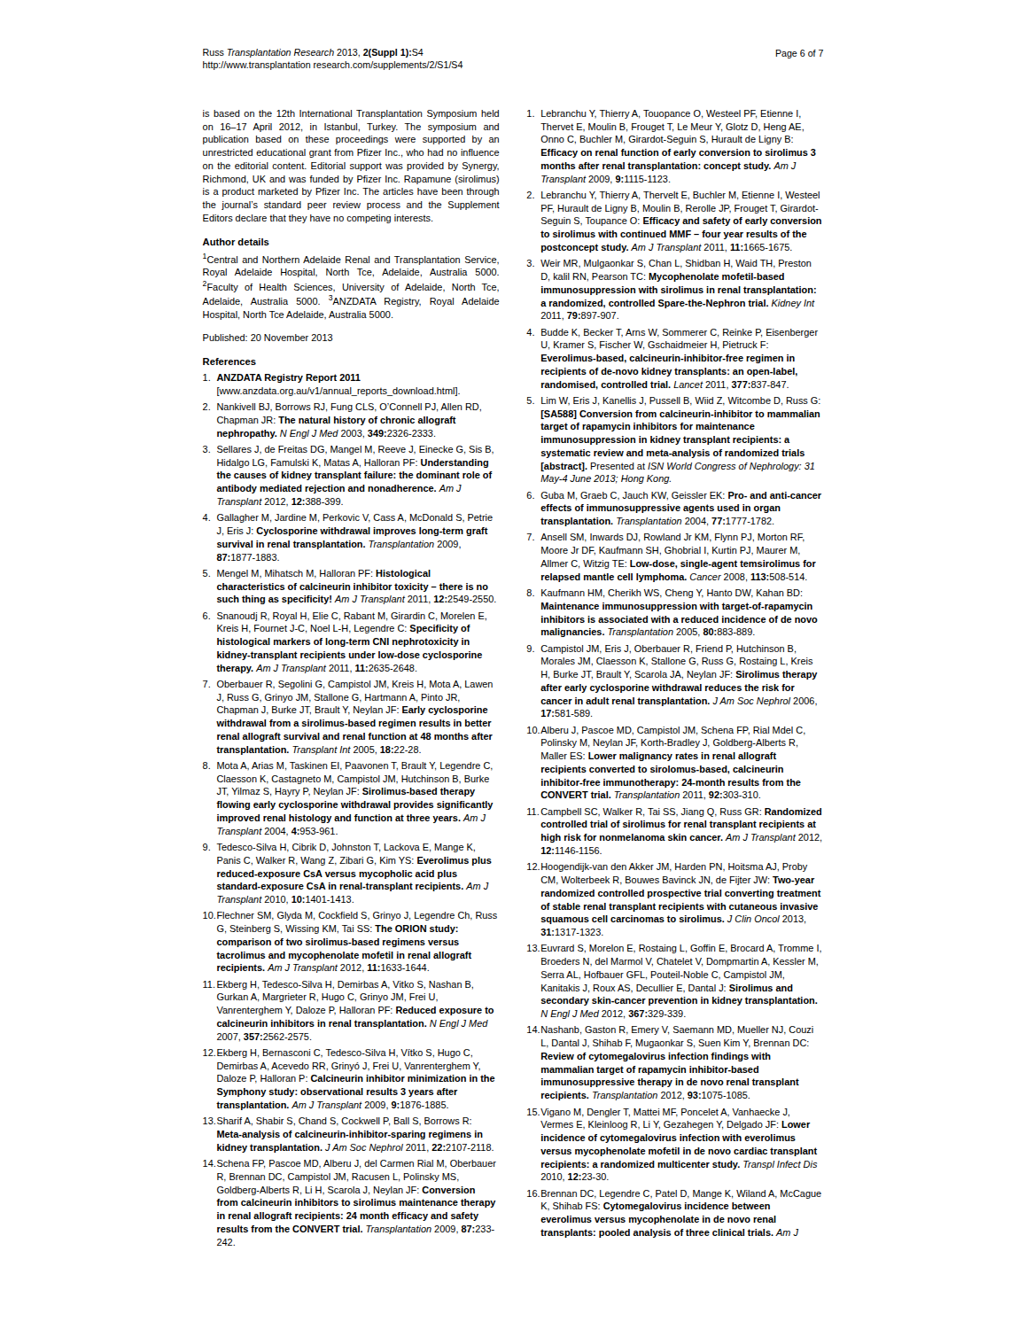Russ Transplantation Research 2013, 2(Suppl 1): S4
http://www.transplantation research.com/supplements/2/S1/S4
Page 6 of 7
is based on the 12th International Transplantation Symposium held on 16–17 April 2012, in Istanbul, Turkey. The symposium and publication based on these proceedings were supported by an unrestricted educational grant from Pfizer Inc., who had no influence on the editorial content. Editorial support was provided by Synergy, Richmond, UK and was funded by Pfizer Inc. Rapamune (sirolimus) is a product marketed by Pfizer Inc. The articles have been through the journal’s standard peer review process and the Supplement Editors declare that they have no competing interests.
Author details
1Central and Northern Adelaide Renal and Transplantation Service, Royal Adelaide Hospital, North Tce, Adelaide, Australia 5000. 2Faculty of Health Sciences, University of Adelaide, North Tce, Adelaide, Australia 5000. 3ANZDATA Registry, Royal Adelaide Hospital, North Tce Adelaide, Australia 5000.
Published: 20 November 2013
References
ANZDATA Registry Report 2011
[www.anzdata.org.au/v1/annual_reports_download.html].
Nankivell BJ, Borrows RJ, Fung CLS, O’Connell PJ, Allen RD, Chapman JR: The natural history of chronic allograft nephropathy. N Engl J Med 2003, 349: 2326-2333.
Sellares J, de Freitas DG, Mangel M, Reeve J, Einecke G, Sis B, Hidalgo LG, Famulski K, Matas A, Halloran PF: Understanding the causes of kidney transplant failure: the dominant role of antibody mediated rejection and nonadherence. Am J Transplant 2012, 12: 388-399.
Gallagher M, Jardine M, Perkovic V, Cass A, McDonald S, Petrie J, Eris J: Cyclosporine withdrawal improves long-term graft survival in renal transplantation. Transplantation 2009, 87: 1877-1883.
Mengel M, Mihatsch M, Halloran PF: Histological characteristics of calcineurin inhibitor toxicity – there is no such thing as specificity! Am J Transplant 2011, 12: 2549-2550.
Snanoudj R, Royal H, Elie C, Rabant M, Girardin C, Morelen E, Kreis H, Fournet J-C, Noel L-H, Legendre C: Specificity of histological markers of long-term CNI nephrotoxicity in kidney-transplant recipients under low-dose cyclosporine therapy. Am J Transplant 2011, 11: 2635-2648.
Oberbauer R, Segolini G, Campistol JM, Kreis H, Mota A, Lawen J, Russ G, Grinyo JM, Stallone G, Hartmann A, Pinto JR, Chapman J, Burke JT, Brault Y, Neylan JF: Early cyclosporine withdrawal from a sirolimus-based regimen results in better renal allograft survival and renal function at 48 months after transplantation. Transplant Int 2005, 18: 22-28.
Mota A, Arias M, Taskinen EI, Paavonen T, Brault Y, Legendre C, Claesson K, Castagneto M, Campistol JM, Hutchinson B, Burke JT, Yilmaz S, Hayry P, Neylan JF: Sirolimus-based therapy flowing early cyclosporine withdrawal provides significantly improved renal histology and function at three years. Am J Transplant 2004, 4: 953-961.
Tedesco-Silva H, Cibrik D, Johnston T, Lackova E, Mange K, Panis C, Walker R, Wang Z, Zibari G, Kim YS: Everolimus plus reduced-exposure CsA versus mycopholic acid plus standard-exposure CsA in renal-transplant recipients. Am J Transplant 2010, 10: 1401-1413.
Flechner SM, Glyda M, Cockfield S, Grinyo J, Legendre Ch, Russ G, Steinberg S, Wissing KM, Tai SS: The ORION study: comparison of two sirolimus-based regimens versus tacrolimus and mycophenolate mofetil in renal allograft recipients. Am J Transplant 2012, 11: 1633-1644.
Ekberg H, Tedesco-Silva H, Demirbas A, Vitko S, Nashan B, Gurkan A, Margrieter R, Hugo C, Grinyo JM, Frei U, Vanrenterghem Y, Daloze P, Halloran PF: Reduced exposure to calcineurin inhibitors in renal transplantation. N Engl J Med 2007, 357: 2562-2575.
Ekberg H, Bernasconi C, Tedesco-Silva H, Vítko S, Hugo C, Demirbas A, Acevedo RR, Grinyó J, Frei U, Vanrenterghem Y, Daloze P, Halloran P: Calcineurin inhibitor minimization in the Symphony study: observational results 3 years after transplantation. Am J Transplant 2009, 9: 1876-1885.
Sharif A, Shabir S, Chand S, Cockwell P, Ball S, Borrows R: Meta-analysis of calcineurin-inhibitor-sparing regimens in kidney transplantation. J Am Soc Nephrol 2011, 22: 2107-2118.
Schena FP, Pascoe MD, Alberu J, del Carmen Rial M, Oberbauer R, Brennan DC, Campistol JM, Racusen L, Polinsky MS, Goldberg-Alberts R, Li H, Scarola J, Neylan JF: Conversion from calcineurin inhibitors to sirolimus maintenance therapy in renal allograft recipients: 24 month efficacy and safety results from the CONVERT trial. Transplantation 2009, 87: 233-242.
Lebranchu Y, Thierry A, Touopance O, Westeel PF, Etienne I, Thervet E, Moulin B, Frouget T, Le Meur Y, Glotz D, Heng AE, Onno C, Buchler M, Girardot-Seguin S, Hurault de Ligny B: Efficacy on renal function of early conversion to sirolimus 3 months after renal transplantation: concept study. Am J Transplant 2009, 9: 1115-1123.
Lebranchu Y, Thierry A, Thervelt E, Buchler M, Etienne I, Westeel PF, Hurault de Ligny B, Moulin B, Rerolle JP, Frouget T, Girardot-Seguin S, Toupance O: Efficacy and safety of early conversion to sirolimus with continued MMF – four year results of the postconcept study. Am J Transplant 2011, 11: 1665-1675.
Weir MR, Mulgaonkar S, Chan L, Shidban H, Waid TH, Preston D, kalil RN, Pearson TC: Mycophenolate mofetil-based immunosuppression with sirolimus in renal transplantation: a randomized, controlled Spare-the-Nephron trial. Kidney Int 2011, 79: 897-907.
Budde K, Becker T, Arns W, Sommerer C, Reinke P, Eisenberger U, Kramer S, Fischer W, Gschaidmeier H, Pietruck F: Everolimus-based, calcineurin-inhibitor-free regimen in recipients of de-novo kidney transplants: an open-label, randomised, controlled trial. Lancet 2011, 377: 837-847.
Lim W, Eris J, Kanellis J, Pussell B, Wiid Z, Witcombe D, Russ G: [SA588] Conversion from calcineurin-inhibitor to mammalian target of rapamycin inhibitors for maintenance immunosuppression in kidney transplant recipients: a systematic review and meta-analysis of randomized trials [abstract]. Presented at ISN World Congress of Nephrology: 31 May-4 June 2013; Hong Kong.
Guba M, Graeb C, Jauch KW, Geissler EK: Pro- and anti-cancer effects of immunosuppressive agents used in organ transplantation. Transplantation 2004, 77: 1777-1782.
Ansell SM, Inwards DJ, Rowland Jr KM, Flynn PJ, Morton RF, Moore Jr DF, Kaufmann SH, Ghobrial I, Kurtin PJ, Maurer M, Allmer C, Witzig TE: Low-dose, single-agent temsirolimus for relapsed mantle cell lymphoma. Cancer 2008, 113: 508-514.
Kaufmann HM, Cherikh WS, Cheng Y, Hanto DW, Kahan BD: Maintenance immunosuppression with target-of-rapamycin inhibitors is associated with a reduced incidence of de novo malignancies. Transplantation 2005, 80: 883-889.
Campistol JM, Eris J, Oberbauer R, Friend P, Hutchinson B, Morales JM, Claesson K, Stallone G, Russ G, Rostaing L, Kreis H, Burke JT, Brault Y, Scarola JA, Neylan JF: Sirolimus therapy after early cyclosporine withdrawal reduces the risk for cancer in adult renal transplantation. J Am Soc Nephrol 2006, 17: 581-589.
Alberu J, Pascoe MD, Campistol JM, Schena FP, Rial Mdel C, Polinsky M, Neylan JF, Korth-Bradley J, Goldberg-Alberts R, Maller ES: Lower malignancy rates in renal allograft recipients converted to sirolomus-based, calcineurin inhibitor-free immunotherapy: 24-month results from the CONVERT trial. Transplantation 2011, 92: 303-310.
Campbell SC, Walker R, Tai SS, Jiang Q, Russ GR: Randomized controlled trial of sirolimus for renal transplant recipients at high risk for nonmelanoma skin cancer. Am J Transplant 2012, 12: 1146-1156.
Hoogendijk-van den Akker JM, Harden PN, Hoitsma AJ, Proby CM, Wolterbeek R, Bouwes Bavinck JN, de Fijter JW: Two-year randomized controlled prospective trial converting treatment of stable renal transplant recipients with cutaneous invasive squamous cell carcinomas to sirolimus. J Clin Oncol 2013, 31: 1317-1323.
Euvrard S, Morelon E, Rostaing L, Goffin E, Brocard A, Tromme I, Broeders N, del Marmol V, Chatelet V, Dompmartin A, Kessler M, Serra AL, Hofbauer GFL, Pouteil-Noble C, Campistol JM, Kanitakis J, Roux AS, Decullier E, Dantal J: Sirolimus and secondary skin-cancer prevention in kidney transplantation. N Engl J Med 2012, 367: 329-339.
Nashanb, Gaston R, Emery V, Saemann MD, Mueller NJ, Couzi L, Dantal J, Shihab F, Mugaonkar S, Suen Kim Y, Brennan DC: Review of cytomegalovirus infection findings with mammalian target of rapamycin inhibitor-based immunosuppressive therapy in de novo renal transplant recipients. Transplantation 2012, 93: 1075-1085.
Vigano M, Dengler T, Mattei MF, Poncelet A, Vanhaecke J, Vermes E, Kleinloog R, Li Y, Gezahegen Y, Delgado JF: Lower incidence of cytomegalovirus infection with everolimus versus mycophenolate mofetil in de novo cardiac transplant recipients: a randomized multicenter study. Transpl Infect Dis 2010, 12: 23-30.
Brennan DC, Legendre C, Patel D, Mange K, Wiland A, McCague K, Shihab FS: Cytomegalovirus incidence between everolimus versus mycophenolate in de novo renal transplants: pooled analysis of three clinical trials. Am J